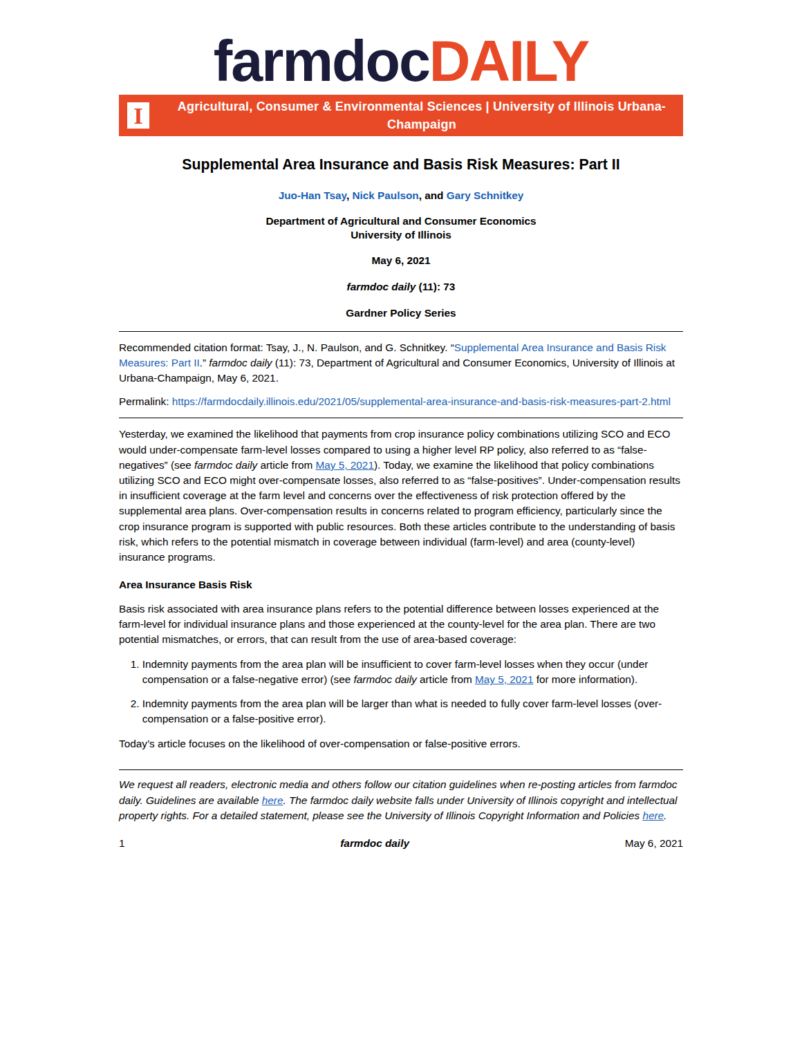farmdoc DAILY
I
Agricultural, Consumer & Environmental Sciences | University of Illinois Urbana-Champaign
Supplemental Area Insurance and Basis Risk Measures: Part II
Juo-Han Tsay, Nick Paulson, and Gary Schnitkey
Department of Agricultural and Consumer Economics
University of Illinois
May 6, 2021
farmdoc daily (11): 73
Gardner Policy Series
Recommended citation format: Tsay, J., N. Paulson, and G. Schnitkey. “Supplemental Area Insurance and Basis Risk Measures: Part II.” farmdoc daily (11): 73, Department of Agricultural and Consumer Economics, University of Illinois at Urbana-Champaign, May 6, 2021.
Permalink: https://farmdocdaily.illinois.edu/2021/05/supplemental-area-insurance-and-basis-risk-measures-part-2.html
Yesterday, we examined the likelihood that payments from crop insurance policy combinations utilizing SCO and ECO would under-compensate farm-level losses compared to using a higher level RP policy, also referred to as “false-negatives” (see farmdoc daily article from May 5, 2021). Today, we examine the likelihood that policy combinations utilizing SCO and ECO might over-compensate losses, also referred to as “false-positives”. Under-compensation results in insufficient coverage at the farm level and concerns over the effectiveness of risk protection offered by the supplemental area plans. Over-compensation results in concerns related to program efficiency, particularly since the crop insurance program is supported with public resources. Both these articles contribute to the understanding of basis risk, which refers to the potential mismatch in coverage between individual (farm-level) and area (county-level) insurance programs.
Area Insurance Basis Risk
Basis risk associated with area insurance plans refers to the potential difference between losses experienced at the farm-level for individual insurance plans and those experienced at the county-level for the area plan. There are two potential mismatches, or errors, that can result from the use of area-based coverage:
Indemnity payments from the area plan will be insufficient to cover farm-level losses when they occur (under compensation or a false-negative error) (see farmdoc daily article from May 5, 2021 for more information).
Indemnity payments from the area plan will be larger than what is needed to fully cover farm-level losses (over-compensation or a false-positive error).
Today’s article focuses on the likelihood of over-compensation or false-positive errors.
We request all readers, electronic media and others follow our citation guidelines when re-posting articles from farmdoc daily. Guidelines are available here. The farmdoc daily website falls under University of Illinois copyright and intellectual property rights. For a detailed statement, please see the University of Illinois Copyright Information and Policies here.
1 farmdoc daily May 6, 2021